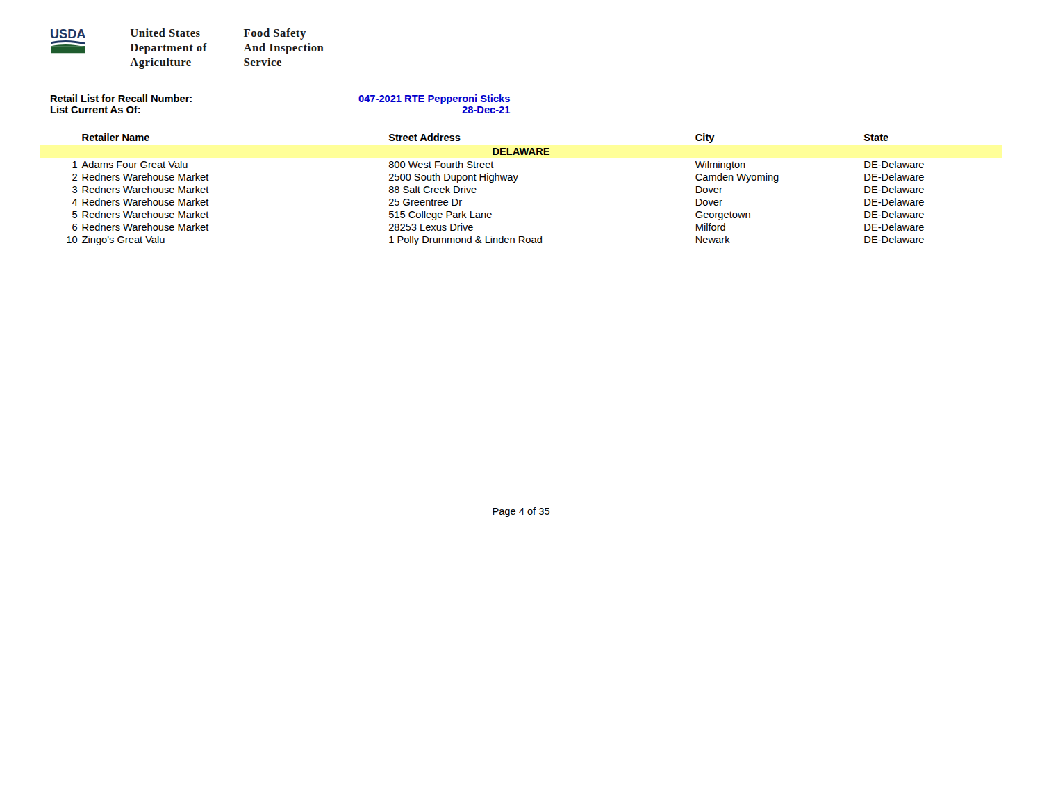USDA
United States
Department of
Agriculture
Food Safety
And Inspection
Service
Retail List for Recall Number: 047-2021 RTE Pepperoni Sticks
List Current As Of: 28-Dec-21
| DELAWARE |
| | Retailer Name | Street Address | City | State |
| 1 | Adams Four Great Valu | 800 West Fourth Street | Wilmington | DE-Delaware |
| 2 | Redners Warehouse Market | 2500 South Dupont Highway | Camden Wyoming | DE-Delaware |
| 3 | Redners Warehouse Market | 88 Salt Creek Drive | Dover | DE-Delaware |
| 4 | Redners Warehouse Market | 25 Greentree Dr | Dover | DE-Delaware |
| 5 | Redners Warehouse Market | 515 College Park Lane | Georgetown | DE-Delaware |
| 6 | Redners Warehouse Market | 28253 Lexus Drive | Milford | DE-Delaware |
| 10 | Zingo's Great Valu | 1 Polly Drummond & Linden Road | Newark | DE-Delaware |
Page 4 of 35